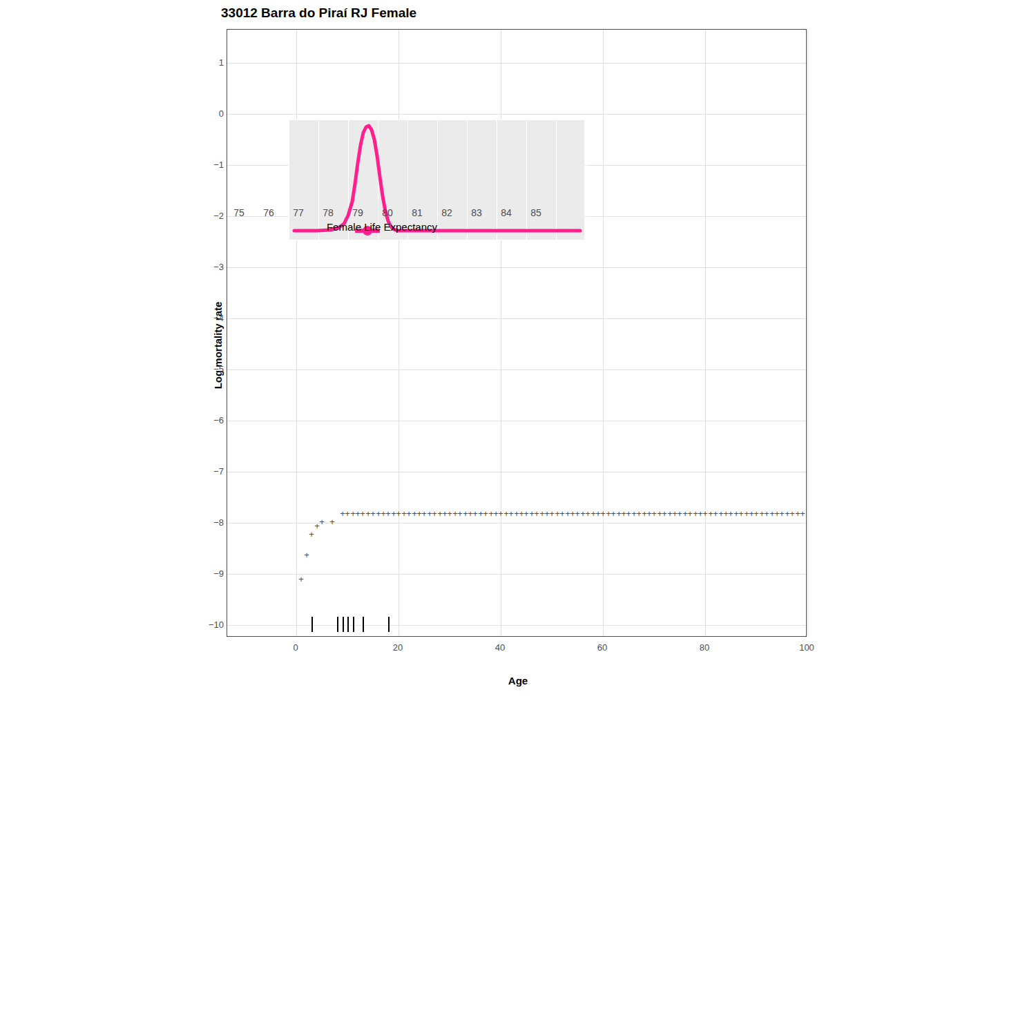33012 Barra do Piraí RJ Female
Log mortality rate
Age
+
+
+
+
+
+
+
+
+
+
+
+
+
+
+
+
+
+
+
+
+
+
+
+
+
+
+
+
+
+
+
+
+
+
+
+
+
+
+
+
+
+
+
+
+
+
+
+
+
+
+
+
+
+
+
+
+
+
+
+
+
+
+
+
+
+
+
+
+
+
+
+
+
+
+
+
+
+
+
+
+
+
+
+
+
+
+
+
+
+
+
+
+
+
+
+
+
1
0
−1
−2
−3
−4
−5
−6
−7
−8
−9
−10
0
20
40
60
80
100
Female Life Expectancy
75
76
77
78
79
80
81
82
83
84
85
Main plot: log mortality rate (vertical axis, from about −10 to 1) against age (horizontal axis, 0 to 100). Grey plus symbols show observed rates; pink filled circles with vertical bars show fitted values with credible intervals. Mortality is about −4 at age 0, falls to a minimum near −8.7 around ages 8 to 11, then rises steadily with age to about −1.5 by age 99. Inset: density of female life expectancy peaking near 77 years, with a point estimate and interval marked at the base. Rug marks along the bottom indicate ages with observations near 3, 8, 9, 10, 11, 13 and 18.